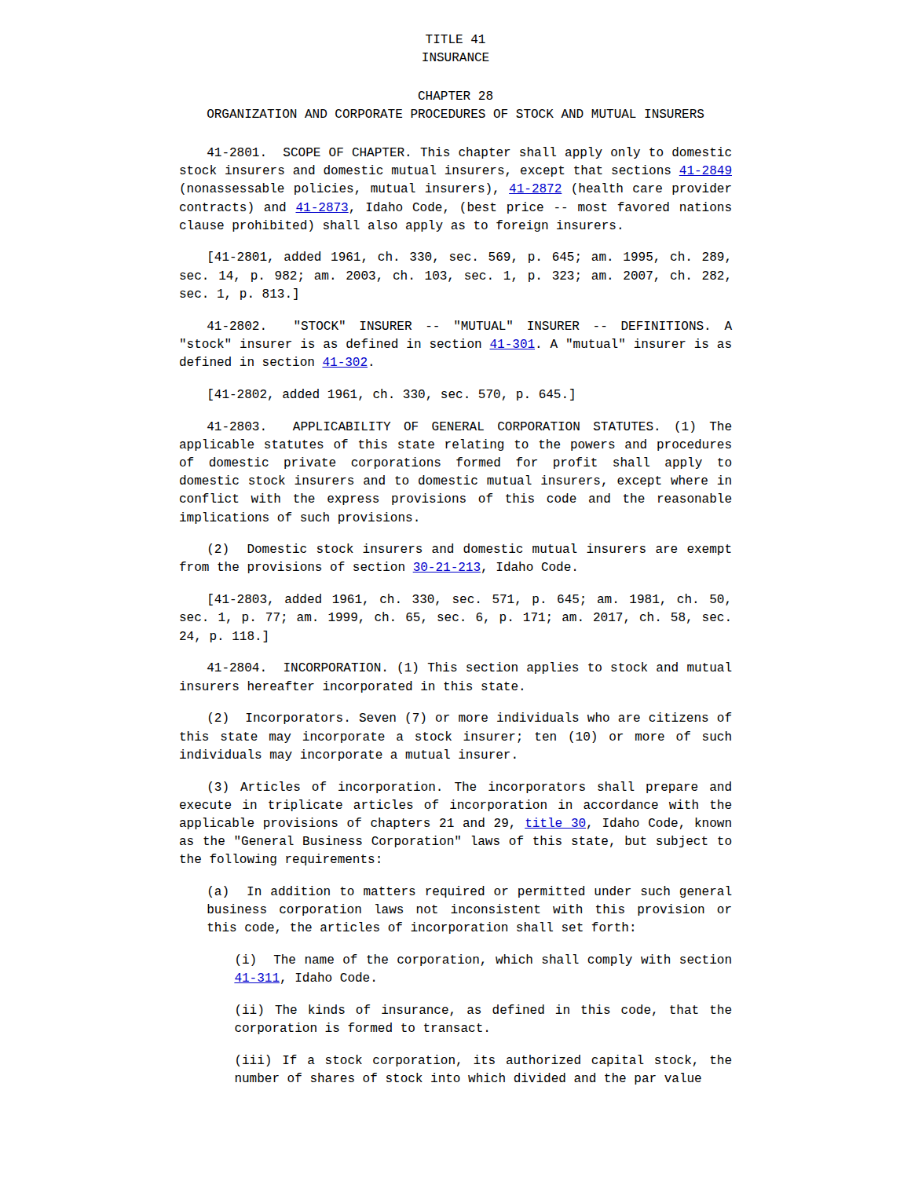TITLE 41
INSURANCE
CHAPTER 28
ORGANIZATION AND CORPORATE PROCEDURES OF STOCK AND MUTUAL INSURERS
41-2801. SCOPE OF CHAPTER. This chapter shall apply only to domestic stock insurers and domestic mutual insurers, except that sections 41-2849 (nonassessable policies, mutual insurers), 41-2872 (health care provider contracts) and 41-2873, Idaho Code, (best price -- most favored nations clause prohibited) shall also apply as to foreign insurers.
[41-2801, added 1961, ch. 330, sec. 569, p. 645; am. 1995, ch. 289, sec. 14, p. 982; am. 2003, ch. 103, sec. 1, p. 323; am. 2007, ch. 282, sec. 1, p. 813.]
41-2802. "STOCK" INSURER -- "MUTUAL" INSURER -- DEFINITIONS. A "stock" insurer is as defined in section 41-301. A "mutual" insurer is as defined in section 41-302.
[41-2802, added 1961, ch. 330, sec. 570, p. 645.]
41-2803. APPLICABILITY OF GENERAL CORPORATION STATUTES. (1) The applicable statutes of this state relating to the powers and procedures of domestic private corporations formed for profit shall apply to domestic stock insurers and to domestic mutual insurers, except where in conflict with the express provisions of this code and the reasonable implications of such provisions.
(2) Domestic stock insurers and domestic mutual insurers are exempt from the provisions of section 30-21-213, Idaho Code.
[41-2803, added 1961, ch. 330, sec. 571, p. 645; am. 1981, ch. 50, sec. 1, p. 77; am. 1999, ch. 65, sec. 6, p. 171; am. 2017, ch. 58, sec. 24, p. 118.]
41-2804. INCORPORATION. (1) This section applies to stock and mutual insurers hereafter incorporated in this state.
(2) Incorporators. Seven (7) or more individuals who are citizens of this state may incorporate a stock insurer; ten (10) or more of such individuals may incorporate a mutual insurer.
(3) Articles of incorporation. The incorporators shall prepare and execute in triplicate articles of incorporation in accordance with the applicable provisions of chapters 21 and 29, title 30, Idaho Code, known as the "General Business Corporation" laws of this state, but subject to the following requirements:
(a) In addition to matters required or permitted under such general business corporation laws not inconsistent with this provision or this code, the articles of incorporation shall set forth:
(i) The name of the corporation, which shall comply with section 41-311, Idaho Code.
(ii) The kinds of insurance, as defined in this code, that the corporation is formed to transact.
(iii) If a stock corporation, its authorized capital stock, the number of shares of stock into which divided and the par value